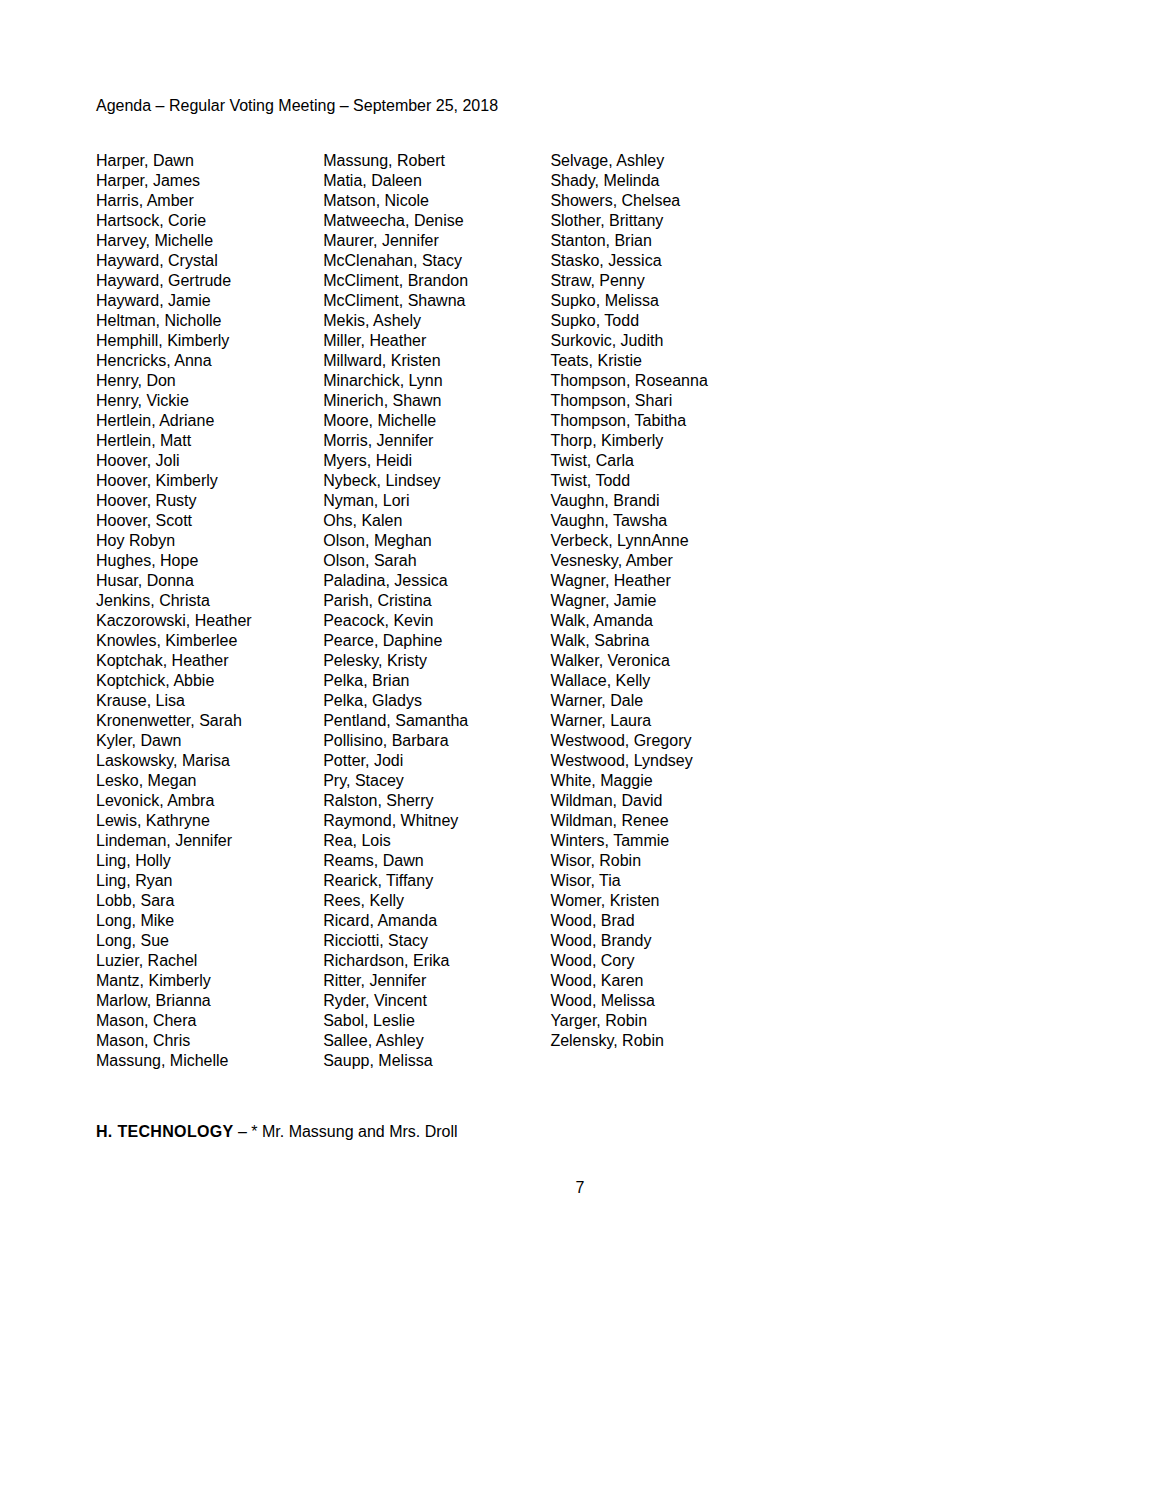Agenda – Regular Voting Meeting – September 25, 2018
Harper, Dawn
Harper, James
Harris, Amber
Hartsock, Corie
Harvey, Michelle
Hayward, Crystal
Hayward, Gertrude
Hayward, Jamie
Heltman, Nicholle
Hemphill, Kimberly
Hencricks, Anna
Henry, Don
Henry, Vickie
Hertlein, Adriane
Hertlein, Matt
Hoover, Joli
Hoover, Kimberly
Hoover, Rusty
Hoover, Scott
Hoy Robyn
Hughes, Hope
Husar, Donna
Jenkins, Christa
Kaczorowski, Heather
Knowles, Kimberlee
Koptchak, Heather
Koptchick, Abbie
Krause, Lisa
Kronenwetter, Sarah
Kyler, Dawn
Laskowsky, Marisa
Lesko, Megan
Levonick, Ambra
Lewis, Kathryne
Lindeman, Jennifer
Ling, Holly
Ling, Ryan
Lobb, Sara
Long, Mike
Long, Sue
Luzier, Rachel
Mantz, Kimberly
Marlow, Brianna
Mason, Chera
Mason, Chris
Massung, Michelle
Massung, Robert
Matia, Daleen
Matson, Nicole
Matweecha, Denise
Maurer, Jennifer
McClenahan, Stacy
McCliment, Brandon
McCliment, Shawna
Mekis, Ashely
Miller, Heather
Millward, Kristen
Minarchick, Lynn
Minerich, Shawn
Moore, Michelle
Morris, Jennifer
Myers, Heidi
Nybeck, Lindsey
Nyman, Lori
Ohs, Kalen
Olson, Meghan
Olson, Sarah
Paladina, Jessica
Parish, Cristina
Peacock, Kevin
Pearce, Daphine
Pelesky, Kristy
Pelka, Brian
Pelka, Gladys
Pentland, Samantha
Pollisino, Barbara
Potter, Jodi
Pry, Stacey
Ralston, Sherry
Raymond, Whitney
Rea, Lois
Reams, Dawn
Rearick, Tiffany
Rees, Kelly
Ricard, Amanda
Ricciotti, Stacy
Richardson, Erika
Ritter, Jennifer
Ryder, Vincent
Sabol, Leslie
Sallee, Ashley
Saupp, Melissa
Selvage, Ashley
Shady, Melinda
Showers, Chelsea
Slother, Brittany
Stanton, Brian
Stasko, Jessica
Straw, Penny
Supko, Melissa
Supko, Todd
Surkovic, Judith
Teats, Kristie
Thompson, Roseanna
Thompson, Shari
Thompson, Tabitha
Thorp, Kimberly
Twist, Carla
Twist, Todd
Vaughn, Brandi
Vaughn, Tawsha
Verbeck, LynnAnne
Vesnesky, Amber
Wagner, Heather
Wagner, Jamie
Walk, Amanda
Walk, Sabrina
Walker, Veronica
Wallace, Kelly
Warner, Dale
Warner, Laura
Westwood, Gregory
Westwood, Lyndsey
White, Maggie
Wildman, David
Wildman, Renee
Winters, Tammie
Wisor, Robin
Wisor, Tia
Womer, Kristen
Wood, Brad
Wood, Brandy
Wood, Cory
Wood, Karen
Wood, Melissa
Yarger, Robin
Zelensky, Robin
H. TECHNOLOGY – * Mr. Massung and Mrs. Droll
7